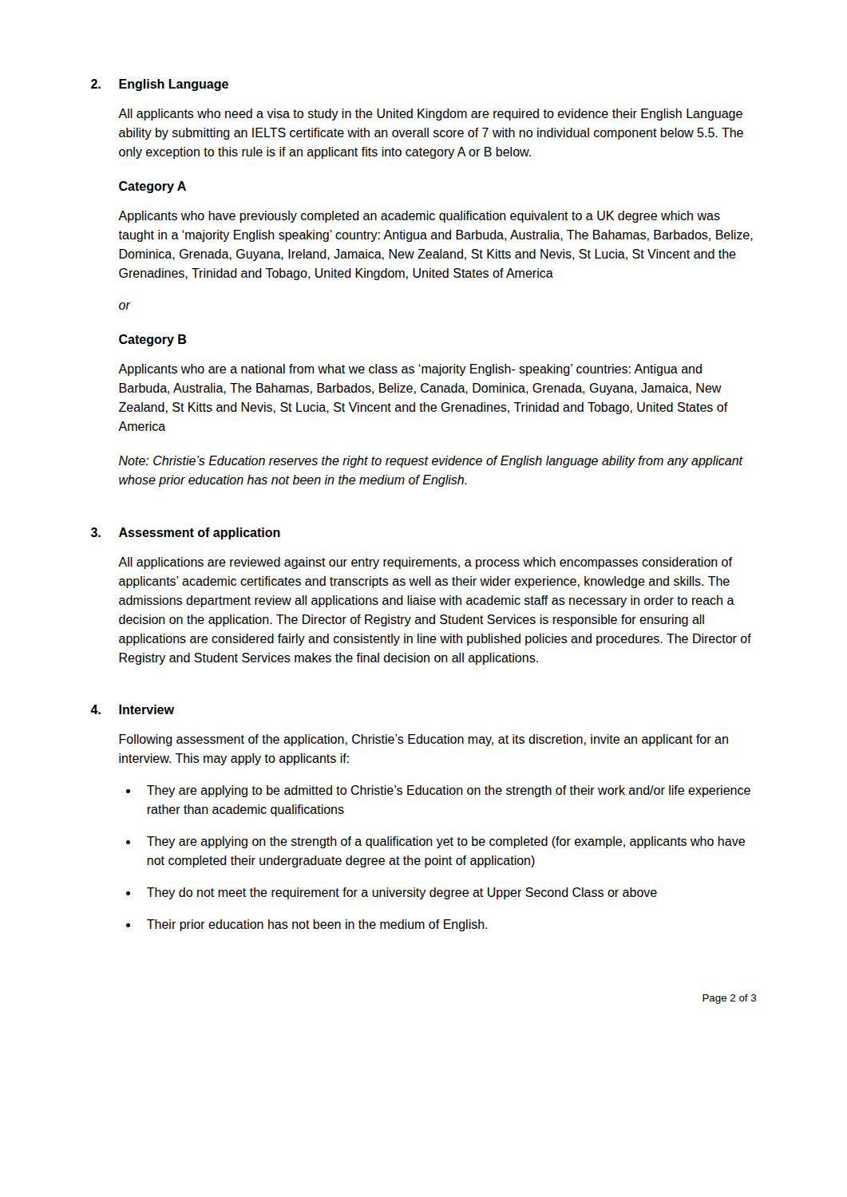2.
English Language
All applicants who need a visa to study in the United Kingdom are required to evidence their English Language ability by submitting an IELTS certificate with an overall score of 7 with no individual component below 5.5. The only exception to this rule is if an applicant fits into category A or B below.
Category A
Applicants who have previously completed an academic qualification equivalent to a UK degree which was taught in a ‘majority English speaking’ country: Antigua and Barbuda, Australia, The Bahamas, Barbados, Belize, Dominica, Grenada, Guyana, Ireland, Jamaica, New Zealand, St Kitts and Nevis, St Lucia, St Vincent and the Grenadines, Trinidad and Tobago, United Kingdom, United States of America
or
Category B
Applicants who are a national from what we class as ‘majority English- speaking’ countries: Antigua and Barbuda, Australia, The Bahamas, Barbados, Belize, Canada, Dominica, Grenada, Guyana, Jamaica, New Zealand, St Kitts and Nevis, St Lucia, St Vincent and the Grenadines, Trinidad and Tobago, United States of America
Note: Christie’s Education reserves the right to request evidence of English language ability from any applicant whose prior education has not been in the medium of English.
3.
Assessment of application
All applications are reviewed against our entry requirements, a process which encompasses consideration of applicants’ academic certificates and transcripts as well as their wider experience, knowledge and skills. The admissions department review all applications and liaise with academic staff as necessary in order to reach a decision on the application. The Director of Registry and Student Services is responsible for ensuring all applications are considered fairly and consistently in line with published policies and procedures. The Director of Registry and Student Services makes the final decision on all applications.
4.
Interview
Following assessment of the application, Christie’s Education may, at its discretion, invite an applicant for an interview. This may apply to applicants if:
They are applying to be admitted to Christie’s Education on the strength of their work and/or life experience rather than academic qualifications
They are applying on the strength of a qualification yet to be completed (for example, applicants who have not completed their undergraduate degree at the point of application)
They do not meet the requirement for a university degree at Upper Second Class or above
Their prior education has not been in the medium of English.
Page 2 of 3